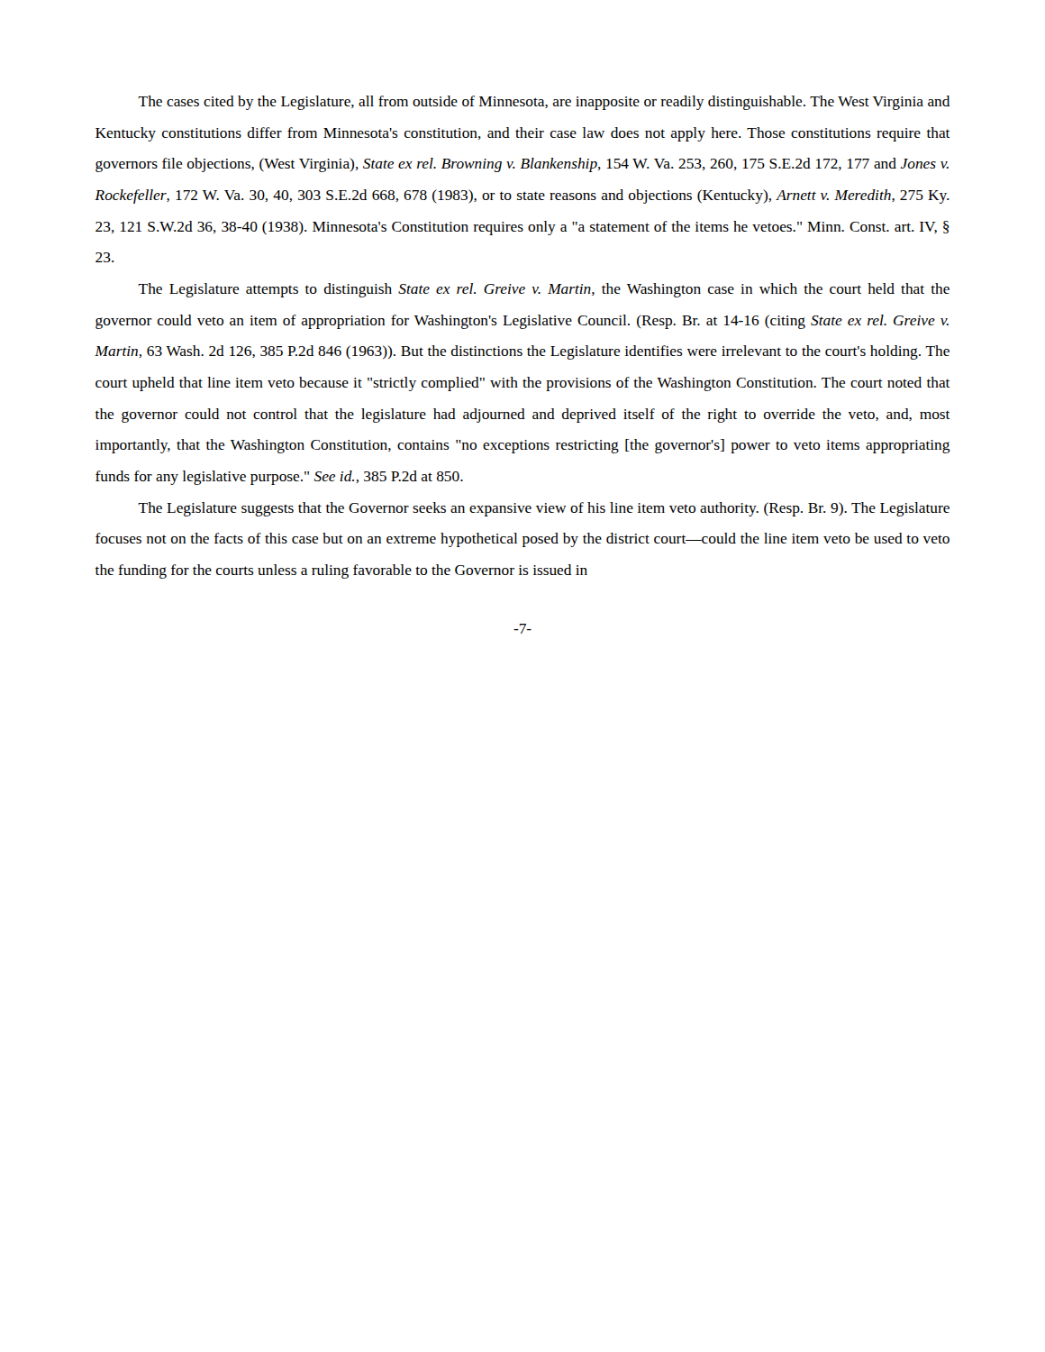The cases cited by the Legislature, all from outside of Minnesota, are inapposite or readily distinguishable. The West Virginia and Kentucky constitutions differ from Minnesota's constitution, and their case law does not apply here. Those constitutions require that governors file objections, (West Virginia), State ex rel. Browning v. Blankenship, 154 W. Va. 253, 260, 175 S.E.2d 172, 177 and Jones v. Rockefeller, 172 W. Va. 30, 40, 303 S.E.2d 668, 678 (1983), or to state reasons and objections (Kentucky), Arnett v. Meredith, 275 Ky. 23, 121 S.W.2d 36, 38-40 (1938). Minnesota's Constitution requires only a "a statement of the items he vetoes." Minn. Const. art. IV, § 23.
The Legislature attempts to distinguish State ex rel. Greive v. Martin, the Washington case in which the court held that the governor could veto an item of appropriation for Washington's Legislative Council. (Resp. Br. at 14-16 (citing State ex rel. Greive v. Martin, 63 Wash. 2d 126, 385 P.2d 846 (1963)). But the distinctions the Legislature identifies were irrelevant to the court's holding. The court upheld that line item veto because it "strictly complied" with the provisions of the Washington Constitution. The court noted that the governor could not control that the legislature had adjourned and deprived itself of the right to override the veto, and, most importantly, that the Washington Constitution, contains "no exceptions restricting [the governor's] power to veto items appropriating funds for any legislative purpose." See id., 385 P.2d at 850.
The Legislature suggests that the Governor seeks an expansive view of his line item veto authority. (Resp. Br. 9). The Legislature focuses not on the facts of this case but on an extreme hypothetical posed by the district court—could the line item veto be used to veto the funding for the courts unless a ruling favorable to the Governor is issued in
-7-